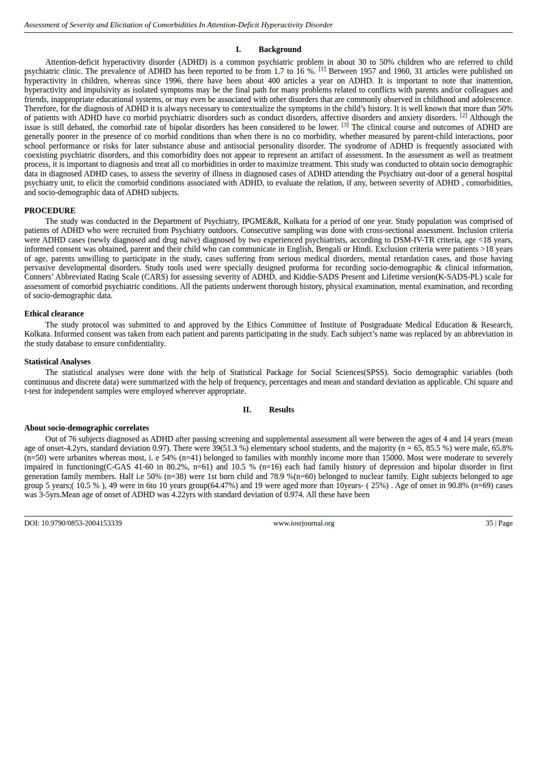Assessment of Severity and Elicitation of Comorbidities In Attention-Deficit Hyperactivity Disorder
I. Background
Attention-deficit hyperactivity disorder (ADHD) is a common psychiatric problem in about 30 to 50% children who are referred to child psychiatric clinic. The prevalence of ADHD has been reported to be from 1.7 to 16 %. [1] Between 1957 and 1960, 31 articles were published on hyperactivity in children, whereas since 1996, there have been about 400 articles a year on ADHD. It is important to note that inattention, hyperactivity and impulsivity as isolated symptoms may be the final path for many problems related to conflicts with parents and/or colleagues and friends, inappropriate educational systems, or may even be associated with other disorders that are commonly observed in childhood and adolescence. Therefore, for the diagnosis of ADHD it is always necessary to contextualize the symptoms in the child’s history. It is well known that more than 50% of patients with ADHD have co morbid psychiatric disorders such as conduct disorders, affective disorders and anxiety disorders. [2] Although the issue is still debated, the comorbid rate of bipolar disorders has been considered to be lower. [3] The clinical course and outcomes of ADHD are generally poorer in the presence of co morbid conditions than when there is no co morbidity, whether measured by parent-child interactions, poor school performance or risks for later substance abuse and antisocial personality disorder. The syndrome of ADHD is frequently associated with coexisting psychiatric disorders, and this comorbidity does not appear to represent an artifact of assessment. In the assessment as well as treatment process, it is important to diagnosis and treat all co morbidities in order to maximize treatment. This study was conducted to obtain socio demographic data in diagnosed ADHD cases, to assess the severity of illness in diagnosed cases of ADHD attending the Psychiatry out-door of a general hospital psychiatry unit, to elicit the comorbid conditions associated with ADHD, to evaluate the relation, if any, between severity of ADHD , comorbidities, and socio-demographic data of ADHD subjects.
PROCEDURE
The study was conducted in the Department of Psychiatry, IPGME&R, Kolkata for a period of one year. Study population was comprised of patients of ADHD who were recruited from Psychiatry outdoors. Consecutive sampling was done with cross-sectional assessment. Inclusion criteria were ADHD cases (newly diagnosed and drug naïve) diagnosed by two experienced psychiatrists, according to DSM-IV-TR criteria, age <18 years, informed consent was obtained, parent and their child who can communicate in English, Bengali or Hindi. Exclusion criteria were patients >18 years of age, parents unwilling to participate in the study, cases suffering from serious medical disorders, mental retardation cases, and those having pervasive developmental disorders. Study tools used were specially designed proforma for recording socio-demographic & clinical information, Conners’ Abbreviated Rating Scale (CARS) for assessing severity of ADHD, and Kiddie-SADS Present and Lifetime version(K-SADS-PL) scale for assessment of comorbid psychiatric conditions. All the patients underwent thorough history, physical examination, mental examination, and recording of socio-demographic data.
Ethical clearance
The study protocol was submitted to and approved by the Ethics Committee of Institute of Postgraduate Medical Education & Research, Kolkata. Informed consent was taken from each patient and parents participating in the study. Each subject’s name was replaced by an abbreviation in the study database to ensure confidentiality.
Statistical Analyses
The statistical analyses were done with the help of Statistical Package for Social Sciences(SPSS). Socio demographic variables (both continuous and discrete data) were summarized with the help of frequency, percentages and mean and standard deviation as applicable. Chi square and t-test for independent samples were employed wherever appropriate.
II. Results
About socio-demographic correlates
Out of 76 subjects diagnosed as ADHD after passing screening and supplemental assessment all were between the ages of 4 and 14 years (mean age of onset-4.2yrs, standard deviation 0.97). There were 39(51.3 %) elementary school students, and the majority (n = 65, 85.5 %) were male, 65.8% (n=50) were urbanites whereas most, i. e 54% (n=41) belonged to families with monthly income more than 15000. Most were moderate to severely impaired in functioning(C-GAS 41-60 in 80.2%, n=61) and 10.5 % (n=16) each had family history of depression and bipolar disorder in first generation family members. Half i.e 50% (n=38) were 1st born child and 78.9 %(n=60) belonged to nuclear family. Eight subjects belonged to age group 5 years;( 10.5 % ), 49 were in 6to 10 years group(64.47%) and 19 were aged more than 10years- ( 25%) . Age of onset in 90.8% (n=69) cases was 3-5yrs.Mean age of onset of ADHD was 4.22yrs with standard deviation of 0.974. All these have been
DOI: 10.9790/0853-2004153339 www.iosrjournal.org 35 | Page